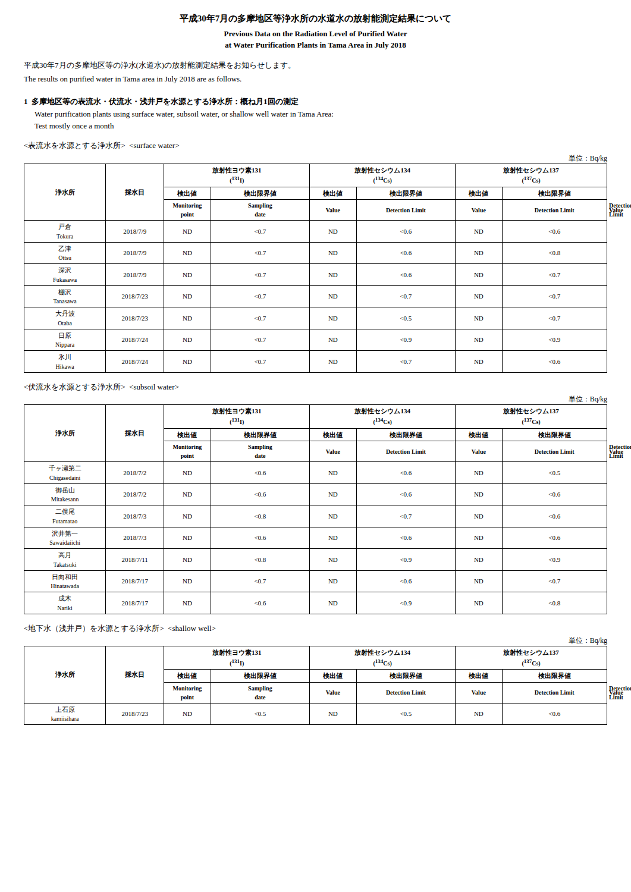平成30年7月の多摩地区等浄水所の水道水の放射能測定結果について
Previous Data on the Radiation Level of Purified Water
at Water Purification Plants in Tama Area in July 2018
平成30年7月の多摩地区等の浄水(水道水)の放射能測定結果をお知らせします。
The results on purified water in Tama area in July 2018 are as follows.
1 多摩地区等の表流水・伏流水・浅井戸を水源とする浄水所：概ね月1回の測定
Water purification plants using surface water, subsoil water, or shallow well water in Tama Area:
Test mostly once a month
<表流水を水源とする浄水所> <surface water>
単位：Bq/kg
| 浄水所 | 採水日 | 放射性ヨウ素131 ( 131 I) | 放射性セシウム134 ( 134 Cs) | 放射性セシウム137 ( 137 Cs) |
| --- | --- | --- | --- | --- |
| 検出値 | 検出限界値 | 検出値 | 検出限界値 | 検出値 | 検出限界値 |
| Monitoring point | Sampling date | Value | Detection Limit | Value | Detection Limit | Value | Detection Limit |
| 戸倉 Tokura | 2018/7/9 | ND | < 0.7 | ND | < 0.6 | ND | < 0.6 |
| 乙津 Ottsu | 2018/7/9 | ND | < 0.7 | ND | < 0.6 | ND | < 0.8 |
| 深沢 Fukasawa | 2018/7/9 | ND | < 0.7 | ND | < 0.6 | ND | < 0.7 |
| 棚沢 Tanasawa | 2018/7/23 | ND | < 0.7 | ND | < 0.7 | ND | < 0.7 |
| 大丹波 Otaba | 2018/7/23 | ND | < 0.7 | ND | < 0.5 | ND | < 0.7 |
| 日原 Nippara | 2018/7/24 | ND | < 0.7 | ND | < 0.9 | ND | < 0.9 |
| 氷川 Hikawa | 2018/7/24 | ND | < 0.7 | ND | < 0.7 | ND | < 0.6 |
<伏流水を水源とする浄水所> <subsoil water>
単位：Bq/kg
| 浄水所 | 採水日 | 放射性ヨウ素131 ( 131 I) | 放射性セシウム134 ( 134 Cs) | 放射性セシウム137 ( 137 Cs) |
| --- | --- | --- | --- | --- |
| 検出値 | 検出限界値 | 検出値 | 検出限界値 | 検出値 | 検出限界値 |
| Monitoring point | Sampling date | Value | Detection Limit | Value | Detection Limit | Value | Detection Limit |
| 千ヶ瀬第二 Chigasedaini | 2018/7/2 | ND | < 0.6 | ND | < 0.6 | ND | < 0.5 |
| 御岳山 Mitakesann | 2018/7/2 | ND | < 0.6 | ND | < 0.6 | ND | < 0.6 |
| 二俣尾 Futamatao | 2018/7/3 | ND | < 0.8 | ND | < 0.7 | ND | < 0.6 |
| 沢井第一 Sawaidaiichi | 2018/7/3 | ND | < 0.6 | ND | < 0.6 | ND | < 0.6 |
| 高月 Takatsuki | 2018/7/11 | ND | < 0.8 | ND | < 0.9 | ND | < 0.9 |
| 日向和田 Hinatawada | 2018/7/17 | ND | < 0.7 | ND | < 0.6 | ND | < 0.7 |
| 成木 Nariki | 2018/7/17 | ND | < 0.6 | ND | < 0.9 | ND | < 0.8 |
<地下水（浅井戸）を水源とする浄水所> <shallow well>
単位：Bq/kg
| 浄水所 | 採水日 | 放射性ヨウ素131 ( 131 I) | 放射性セシウム134 ( 134 Cs) | 放射性セシウム137 ( 137 Cs) |
| --- | --- | --- | --- | --- |
| 検出値 | 検出限界値 | 検出値 | 検出限界値 | 検出値 | 検出限界値 |
| Monitoring point | Sampling date | Value | Detection Limit | Value | Detection Limit | Value | Detection Limit |
| 上石原 kamiisihara | 2018/7/23 | ND | < 0.5 | ND | < 0.5 | ND | < 0.6 |